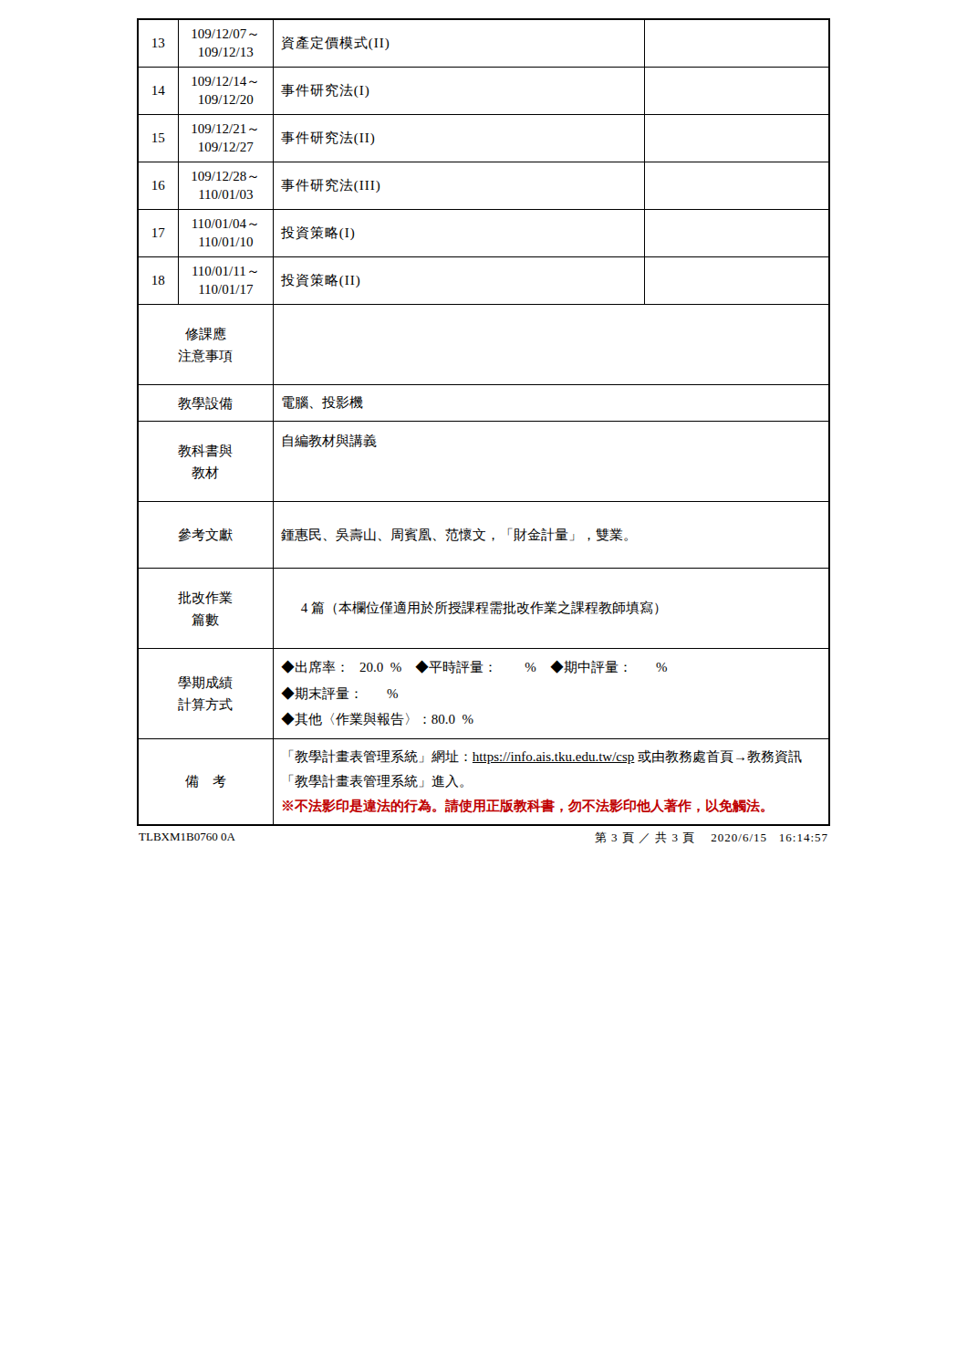| 13 | 109/12/07～ 109/12/13 | 資產定價模式(II) | |
| 14 | 109/12/14～ 109/12/20 | 事件研究法(I) | |
| 15 | 109/12/21～ 109/12/27 | 事件研究法(II) | |
| 16 | 109/12/28～ 110/01/03 | 事件研究法(III) | |
| 17 | 110/01/04～ 110/01/10 | 投資策略(I) | |
| 18 | 110/01/11～ 110/01/17 | 投資策略(II) | |
| 修課應 注意事項 | |
| 教學設備 | 電腦、投影機 |
| 教科書與 教材 | 自編教材與講義 |
| 參考文獻 | 鍾惠民、吳壽山、周賓凰、范懷文，「財金計量」，雙業。 |
| 批改作業 篇數 | 4 篇（本欄位僅適用於所授課程需批改作業之課程教師填寫） |
| 學期成績 計算方式 | ◆出席率： 20.0 % ◆平時評量： % ◆期中評量： % ◆期末評量： % ◆其他〈作業與報告〉：80.0 % |
| 備 考 | 「教學計畫表管理系統」網址： https://info.ais.tku.edu.tw/csp 或由教務處首頁→教務資訊「教學計畫表管理系統」進入。 ※不法影印是違法的行為。請使用正版教科書，勿不法影印他人著作，以免觸法。 |
TLBXM1B0760 0A 第 3 頁 ／ 共 3 頁 2020/6/15 16:14:57